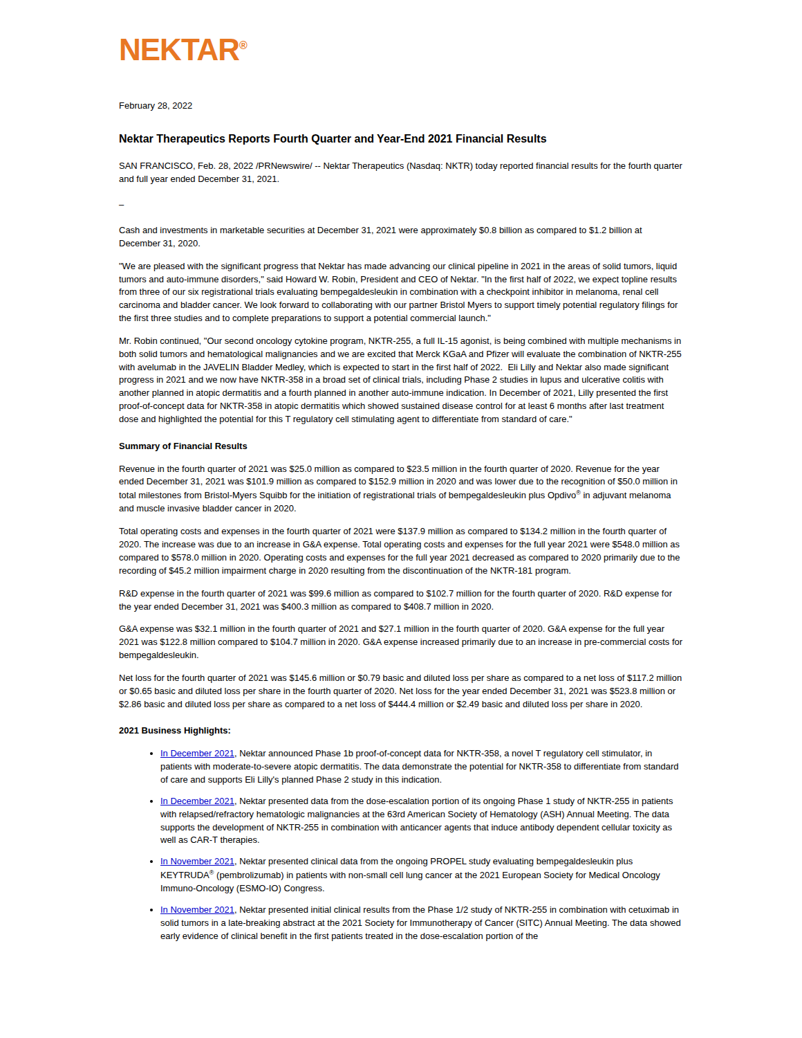NEKTAR®
February 28, 2022
Nektar Therapeutics Reports Fourth Quarter and Year-End 2021 Financial Results
SAN FRANCISCO, Feb. 28, 2022 /PRNewswire/ -- Nektar Therapeutics (Nasdaq: NKTR) today reported financial results for the fourth quarter and full year ended December 31, 2021.
–
Cash and investments in marketable securities at December 31, 2021 were approximately $0.8 billion as compared to $1.2 billion at December 31, 2020.
"We are pleased with the significant progress that Nektar has made advancing our clinical pipeline in 2021 in the areas of solid tumors, liquid tumors and auto-immune disorders," said Howard W. Robin, President and CEO of Nektar. "In the first half of 2022, we expect topline results from three of our six registrational trials evaluating bempegaldesleukin in combination with a checkpoint inhibitor in melanoma, renal cell carcinoma and bladder cancer. We look forward to collaborating with our partner Bristol Myers to support timely potential regulatory filings for the first three studies and to complete preparations to support a potential commercial launch."
Mr. Robin continued, "Our second oncology cytokine program, NKTR-255, a full IL-15 agonist, is being combined with multiple mechanisms in both solid tumors and hematological malignancies and we are excited that Merck KGaA and Pfizer will evaluate the combination of NKTR-255 with avelumab in the JAVELIN Bladder Medley, which is expected to start in the first half of 2022. Eli Lilly and Nektar also made significant progress in 2021 and we now have NKTR-358 in a broad set of clinical trials, including Phase 2 studies in lupus and ulcerative colitis with another planned in atopic dermatitis and a fourth planned in another auto-immune indication. In December of 2021, Lilly presented the first proof-of-concept data for NKTR-358 in atopic dermatitis which showed sustained disease control for at least 6 months after last treatment dose and highlighted the potential for this T regulatory cell stimulating agent to differentiate from standard of care."
Summary of Financial Results
Revenue in the fourth quarter of 2021 was $25.0 million as compared to $23.5 million in the fourth quarter of 2020. Revenue for the year ended December 31, 2021 was $101.9 million as compared to $152.9 million in 2020 and was lower due to the recognition of $50.0 million in total milestones from Bristol-Myers Squibb for the initiation of registrational trials of bempegaldesleukin plus Opdivo® in adjuvant melanoma and muscle invasive bladder cancer in 2020.
Total operating costs and expenses in the fourth quarter of 2021 were $137.9 million as compared to $134.2 million in the fourth quarter of 2020. The increase was due to an increase in G&A expense. Total operating costs and expenses for the full year 2021 were $548.0 million as compared to $578.0 million in 2020. Operating costs and expenses for the full year 2021 decreased as compared to 2020 primarily due to the recording of $45.2 million impairment charge in 2020 resulting from the discontinuation of the NKTR-181 program.
R&D expense in the fourth quarter of 2021 was $99.6 million as compared to $102.7 million for the fourth quarter of 2020. R&D expense for the year ended December 31, 2021 was $400.3 million as compared to $408.7 million in 2020.
G&A expense was $32.1 million in the fourth quarter of 2021 and $27.1 million in the fourth quarter of 2020. G&A expense for the full year 2021 was $122.8 million compared to $104.7 million in 2020. G&A expense increased primarily due to an increase in pre-commercial costs for bempegaldesleukin.
Net loss for the fourth quarter of 2021 was $145.6 million or $0.79 basic and diluted loss per share as compared to a net loss of $117.2 million or $0.65 basic and diluted loss per share in the fourth quarter of 2020. Net loss for the year ended December 31, 2021 was $523.8 million or $2.86 basic and diluted loss per share as compared to a net loss of $444.4 million or $2.49 basic and diluted loss per share in 2020.
2021 Business Highlights:
In December 2021, Nektar announced Phase 1b proof-of-concept data for NKTR-358, a novel T regulatory cell stimulator, in patients with moderate-to-severe atopic dermatitis. The data demonstrate the potential for NKTR-358 to differentiate from standard of care and supports Eli Lilly's planned Phase 2 study in this indication.
In December 2021, Nektar presented data from the dose-escalation portion of its ongoing Phase 1 study of NKTR-255 in patients with relapsed/refractory hematologic malignancies at the 63rd American Society of Hematology (ASH) Annual Meeting. The data supports the development of NKTR-255 in combination with anticancer agents that induce antibody dependent cellular toxicity as well as CAR-T therapies.
In November 2021, Nektar presented clinical data from the ongoing PROPEL study evaluating bempegaldesleukin plus KEYTRUDA® (pembrolizumab) in patients with non-small cell lung cancer at the 2021 European Society for Medical Oncology Immuno-Oncology (ESMO-IO) Congress.
In November 2021, Nektar presented initial clinical results from the Phase 1/2 study of NKTR-255 in combination with cetuximab in solid tumors in a late-breaking abstract at the 2021 Society for Immunotherapy of Cancer (SITC) Annual Meeting. The data showed early evidence of clinical benefit in the first patients treated in the dose-escalation portion of the